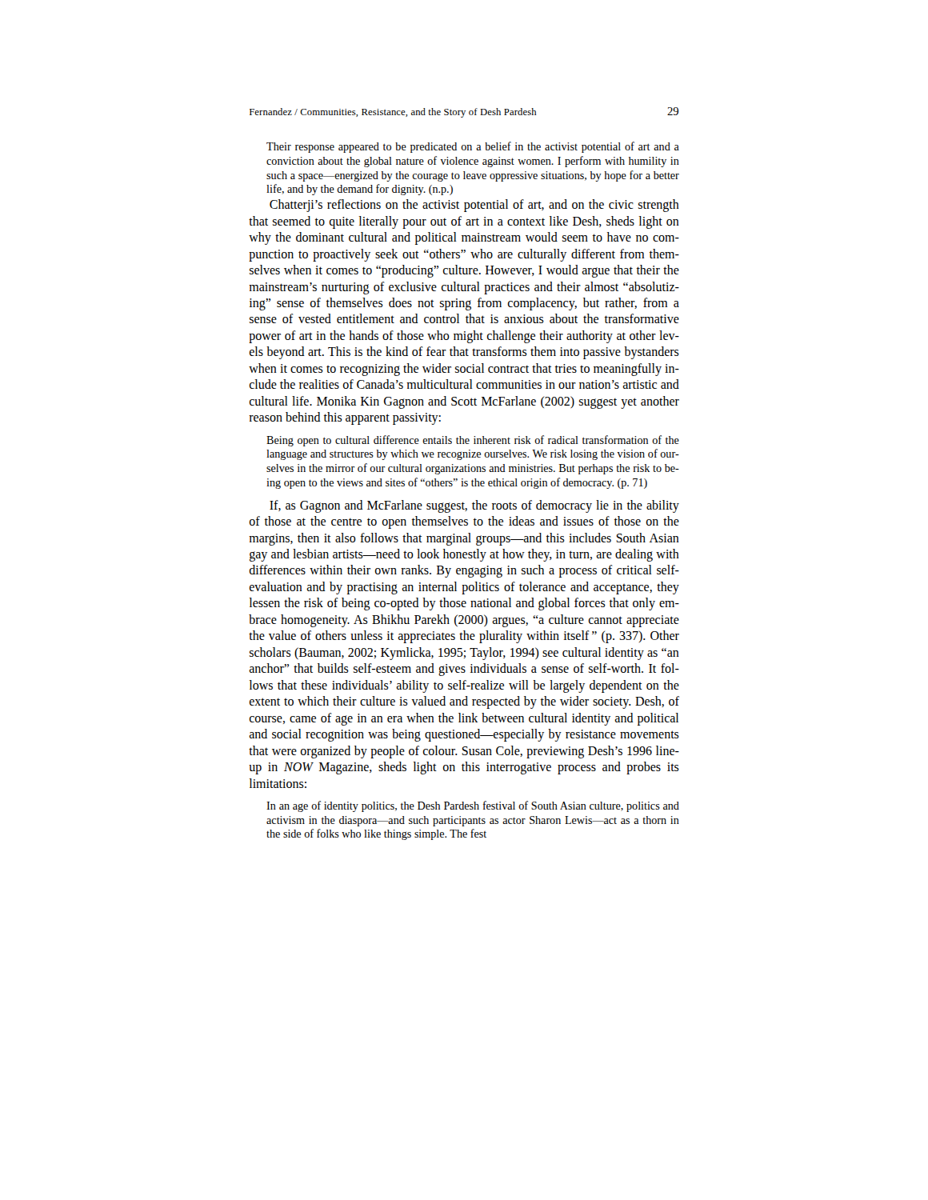Fernandez / Communities, Resistance, and the Story of Desh Pardesh 29
Their response appeared to be predicated on a belief in the activist potential of art and a conviction about the global nature of violence against women. I perform with humility in such a space—energized by the courage to leave oppressive situations, by hope for a better life, and by the demand for dignity. (n.p.)
Chatterji’s reflections on the activist potential of art, and on the civic strength that seemed to quite literally pour out of art in a context like Desh, sheds light on why the dominant cultural and political mainstream would seem to have no compunction to proactively seek out “others” who are culturally different from themselves when it comes to “producing” culture. However, I would argue that their the mainstream’s nurturing of exclusive cultural practices and their almost “absolutizing” sense of themselves does not spring from complacency, but rather, from a sense of vested entitlement and control that is anxious about the transformative power of art in the hands of those who might challenge their authority at other levels beyond art. This is the kind of fear that transforms them into passive bystanders when it comes to recognizing the wider social contract that tries to meaningfully include the realities of Canada’s multicultural communities in our nation’s artistic and cultural life. Monika Kin Gagnon and Scott McFarlane (2002) suggest yet another reason behind this apparent passivity:
Being open to cultural difference entails the inherent risk of radical transformation of the language and structures by which we recognize ourselves. We risk losing the vision of ourselves in the mirror of our cultural organizations and ministries. But perhaps the risk to being open to the views and sites of “others” is the ethical origin of democracy. (p. 71)
If, as Gagnon and McFarlane suggest, the roots of democracy lie in the ability of those at the centre to open themselves to the ideas and issues of those on the margins, then it also follows that marginal groups—and this includes South Asian gay and lesbian artists—need to look honestly at how they, in turn, are dealing with differences within their own ranks. By engaging in such a process of critical self-evaluation and by practising an internal politics of tolerance and acceptance, they lessen the risk of being co-opted by those national and global forces that only embrace homogeneity. As Bhikhu Parekh (2000) argues, “a culture cannot appreciate the value of others unless it appreciates the plurality within itself ” (p. 337). Other scholars (Bauman, 2002; Kymlicka, 1995; Taylor, 1994) see cultural identity as “an anchor” that builds self-esteem and gives individuals a sense of self-worth. It follows that these individuals’ ability to self-realize will be largely dependent on the extent to which their culture is valued and respected by the wider society. Desh, of course, came of age in an era when the link between cultural identity and political and social recognition was being questioned—especially by resistance movements that were organized by people of colour. Susan Cole, previewing Desh’s 1996 line-up in NOW Magazine, sheds light on this interrogative process and probes its limitations:
In an age of identity politics, the Desh Pardesh festival of South Asian culture, politics and activism in the diaspora—and such participants as actor Sharon Lewis—act as a thorn in the side of folks who like things simple. The fest